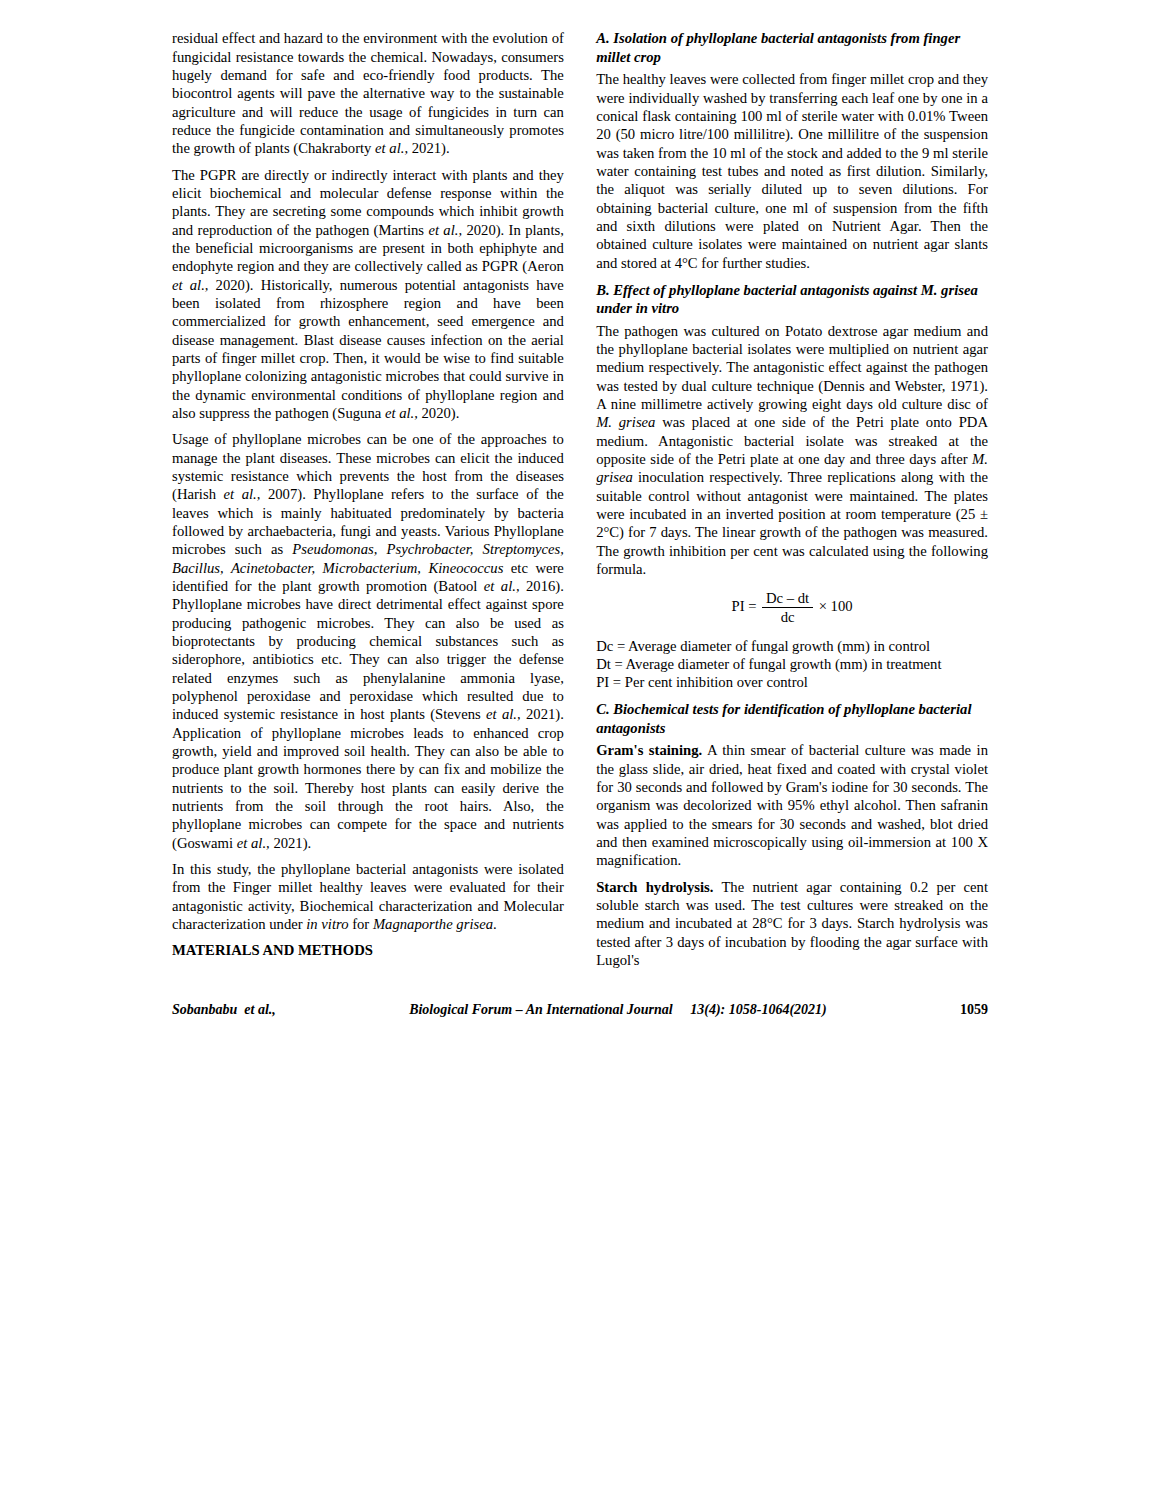residual effect and hazard to the environment with the evolution of fungicidal resistance towards the chemical. Nowadays, consumers hugely demand for safe and eco-friendly food products. The biocontrol agents will pave the alternative way to the sustainable agriculture and will reduce the usage of fungicides in turn can reduce the fungicide contamination and simultaneously promotes the growth of plants (Chakraborty et al., 2021).
The PGPR are directly or indirectly interact with plants and they elicit biochemical and molecular defense response within the plants. They are secreting some compounds which inhibit growth and reproduction of the pathogen (Martins et al., 2020). In plants, the beneficial microorganisms are present in both ephiphyte and endophyte region and they are collectively called as PGPR (Aeron et al., 2020). Historically, numerous potential antagonists have been isolated from rhizosphere region and have been commercialized for growth enhancement, seed emergence and disease management. Blast disease causes infection on the aerial parts of finger millet crop. Then, it would be wise to find suitable phylloplane colonizing antagonistic microbes that could survive in the dynamic environmental conditions of phylloplane region and also suppress the pathogen (Suguna et al., 2020).
Usage of phylloplane microbes can be one of the approaches to manage the plant diseases. These microbes can elicit the induced systemic resistance which prevents the host from the diseases (Harish et al., 2007). Phylloplane refers to the surface of the leaves which is mainly habituated predominately by bacteria followed by archaebacteria, fungi and yeasts. Various Phylloplane microbes such as Pseudomonas, Psychrobacter, Streptomyces, Bacillus, Acinetobacter, Microbacterium, Kineococcus etc were identified for the plant growth promotion (Batool et al., 2016). Phylloplane microbes have direct detrimental effect against spore producing pathogenic microbes. They can also be used as bioprotectants by producing chemical substances such as siderophore, antibiotics etc. They can also trigger the defense related enzymes such as phenylalanine ammonia lyase, polyphenol peroxidase and peroxidase which resulted due to induced systemic resistance in host plants (Stevens et al., 2021). Application of phylloplane microbes leads to enhanced crop growth, yield and improved soil health. They can also be able to produce plant growth hormones there by can fix and mobilize the nutrients to the soil. Thereby host plants can easily derive the nutrients from the soil through the root hairs. Also, the phylloplane microbes can compete for the space and nutrients (Goswami et al., 2021).
In this study, the phylloplane bacterial antagonists were isolated from the Finger millet healthy leaves were evaluated for their antagonistic activity, Biochemical characterization and Molecular characterization under in vitro for Magnaporthe grisea.
MATERIALS AND METHODS
A. Isolation of phylloplane bacterial antagonists from finger millet crop
The healthy leaves were collected from finger millet crop and they were individually washed by transferring each leaf one by one in a conical flask containing 100 ml of sterile water with 0.01% Tween 20 (50 micro litre/100 millilitre). One millilitre of the suspension was taken from the 10 ml of the stock and added to the 9 ml sterile water containing test tubes and noted as first dilution. Similarly, the aliquot was serially diluted up to seven dilutions. For obtaining bacterial culture, one ml of suspension from the fifth and sixth dilutions were plated on Nutrient Agar. Then the obtained culture isolates were maintained on nutrient agar slants and stored at 4°C for further studies.
B. Effect of phylloplane bacterial antagonists against M. grisea under in vitro
The pathogen was cultured on Potato dextrose agar medium and the phylloplane bacterial isolates were multiplied on nutrient agar medium respectively. The antagonistic effect against the pathogen was tested by dual culture technique (Dennis and Webster, 1971). A nine millimetre actively growing eight days old culture disc of M. grisea was placed at one side of the Petri plate onto PDA medium. Antagonistic bacterial isolate was streaked at the opposite side of the Petri plate at one day and three days after M. grisea inoculation respectively. Three replications along with the suitable control without antagonist were maintained. The plates were incubated in an inverted position at room temperature (25 ± 2°C) for 7 days. The linear growth of the pathogen was measured. The growth inhibition per cent was calculated using the following formula.
PI = Dc – dt dc × 100
Dc = Average diameter of fungal growth (mm) in control
Dt = Average diameter of fungal growth (mm) in treatment
PI = Per cent inhibition over control
C. Biochemical tests for identification of phylloplane bacterial antagonists
Gram's staining. A thin smear of bacterial culture was made in the glass slide, air dried, heat fixed and coated with crystal violet for 30 seconds and followed by Gram's iodine for 30 seconds. The organism was decolorized with 95% ethyl alcohol. Then safranin was applied to the smears for 30 seconds and washed, blot dried and then examined microscopically using oil-immersion at 100 X magnification.
Starch hydrolysis. The nutrient agar containing 0.2 per cent soluble starch was used. The test cultures were streaked on the medium and incubated at 28°C for 3 days. Starch hydrolysis was tested after 3 days of incubation by flooding the agar surface with Lugol's
Sobanbabu et al., Biological Forum – An International Journal 13(4): 1058-1064(2021) 1059